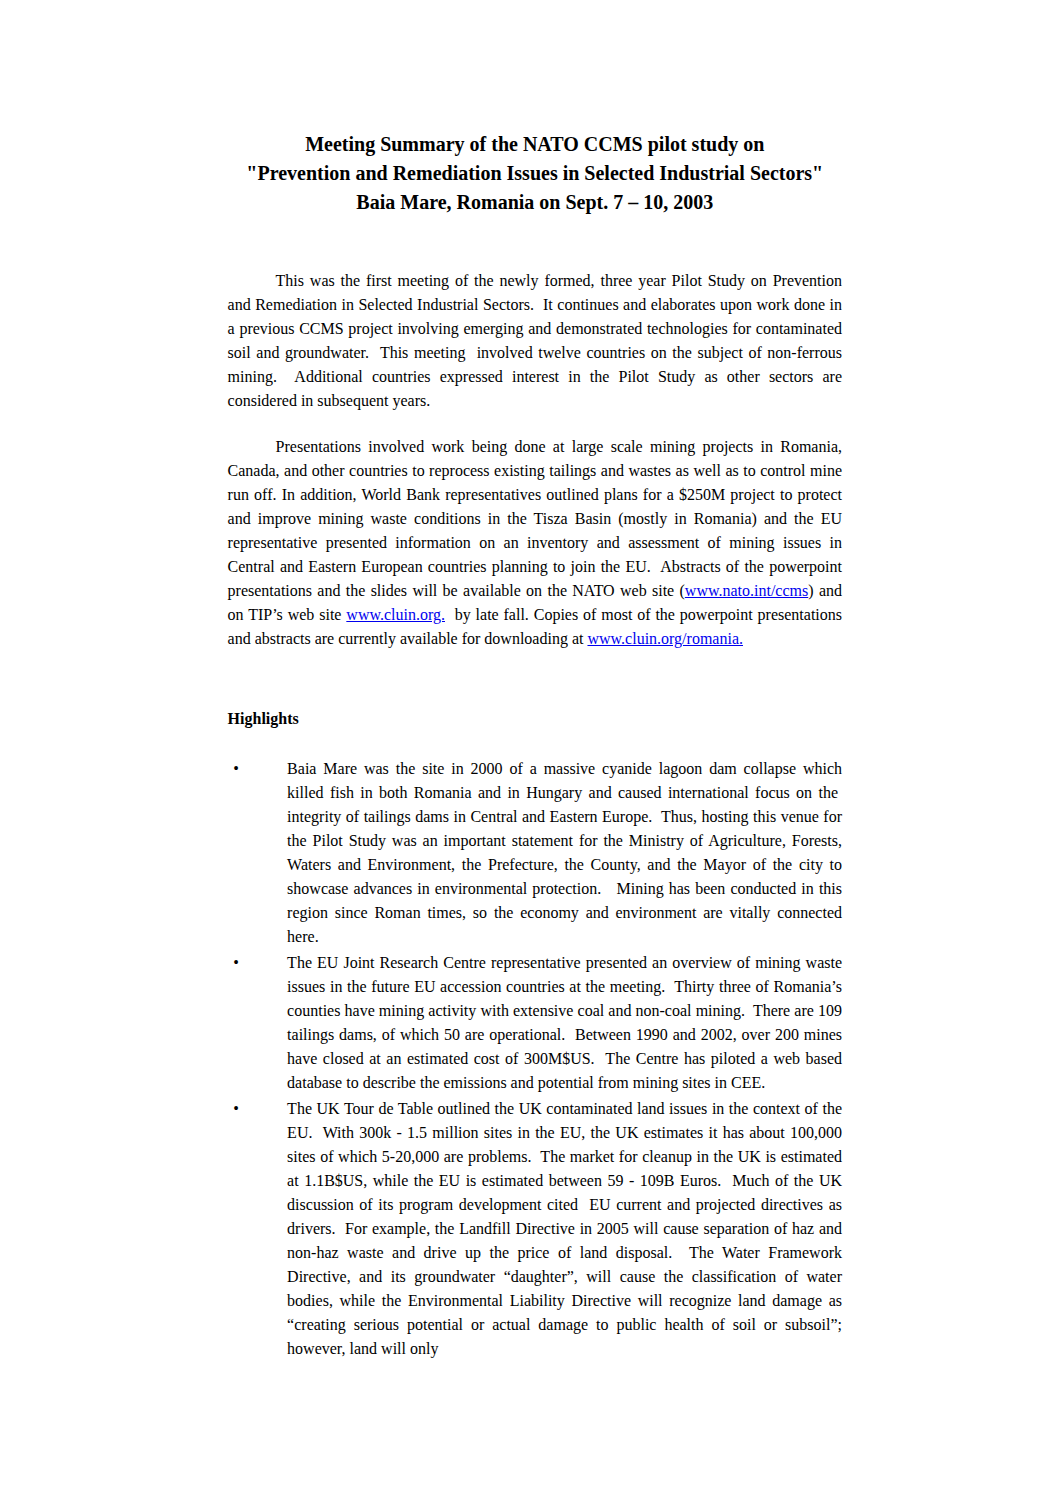Meeting Summary of the NATO CCMS pilot study on "Prevention and Remediation Issues in Selected Industrial Sectors" Baia Mare, Romania on Sept. 7 – 10, 2003
This was the first meeting of the newly formed, three year Pilot Study on Prevention and Remediation in Selected Industrial Sectors. It continues and elaborates upon work done in a previous CCMS project involving emerging and demonstrated technologies for contaminated soil and groundwater. This meeting involved twelve countries on the subject of non-ferrous mining. Additional countries expressed interest in the Pilot Study as other sectors are considered in subsequent years.
Presentations involved work being done at large scale mining projects in Romania, Canada, and other countries to reprocess existing tailings and wastes as well as to control mine run off. In addition, World Bank representatives outlined plans for a $250M project to protect and improve mining waste conditions in the Tisza Basin (mostly in Romania) and the EU representative presented information on an inventory and assessment of mining issues in Central and Eastern European countries planning to join the EU. Abstracts of the powerpoint presentations and the slides will be available on the NATO web site (www.nato.int/ccms) and on TIP’s web site www.cluin.org. by late fall. Copies of most of the powerpoint presentations and abstracts are currently available for downloading at www.cluin.org/romania.
Highlights
Baia Mare was the site in 2000 of a massive cyanide lagoon dam collapse which killed fish in both Romania and in Hungary and caused international focus on the integrity of tailings dams in Central and Eastern Europe. Thus, hosting this venue for the Pilot Study was an important statement for the Ministry of Agriculture, Forests, Waters and Environment, the Prefecture, the County, and the Mayor of the city to showcase advances in environmental protection. Mining has been conducted in this region since Roman times, so the economy and environment are vitally connected here.
The EU Joint Research Centre representative presented an overview of mining waste issues in the future EU accession countries at the meeting. Thirty three of Romania’s counties have mining activity with extensive coal and non-coal mining. There are 109 tailings dams, of which 50 are operational. Between 1990 and 2002, over 200 mines have closed at an estimated cost of 300M$US. The Centre has piloted a web based database to describe the emissions and potential from mining sites in CEE.
The UK Tour de Table outlined the UK contaminated land issues in the context of the EU. With 300k - 1.5 million sites in the EU, the UK estimates it has about 100,000 sites of which 5-20,000 are problems. The market for cleanup in the UK is estimated at 1.1B$US, while the EU is estimated between 59 - 109B Euros. Much of the UK discussion of its program development cited EU current and projected directives as drivers. For example, the Landfill Directive in 2005 will cause separation of haz and non-haz waste and drive up the price of land disposal. The Water Framework Directive, and its groundwater “daughter”, will cause the classification of water bodies, while the Environmental Liability Directive will recognize land damage as “creating serious potential or actual damage to public health of soil or subsoil”; however, land will only